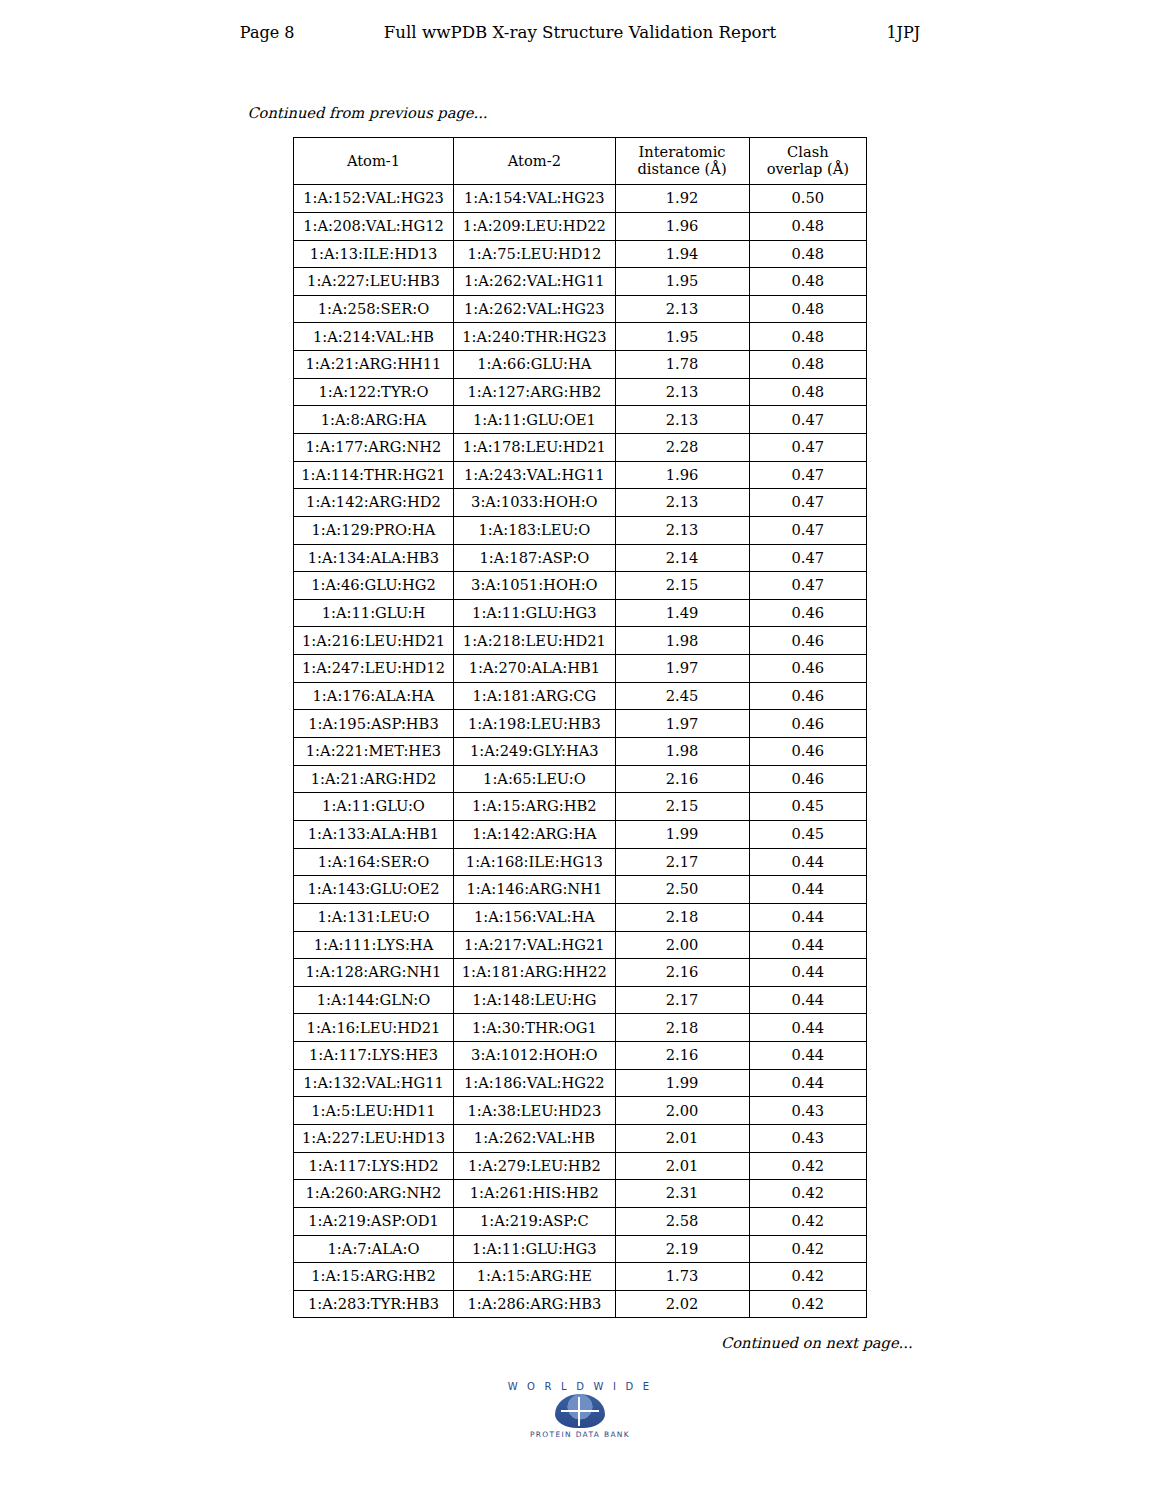Page 8
Full wwPDB X-ray Structure Validation Report
1JPJ
Continued from previous page...
| Atom-1 | Atom-2 | Interatomic distance (Å) | Clash overlap (Å) |
| --- | --- | --- | --- |
| 1:A:152:VAL:HG23 | 1:A:154:VAL:HG23 | 1.92 | 0.50 |
| 1:A:208:VAL:HG12 | 1:A:209:LEU:HD22 | 1.96 | 0.48 |
| 1:A:13:ILE:HD13 | 1:A:75:LEU:HD12 | 1.94 | 0.48 |
| 1:A:227:LEU:HB3 | 1:A:262:VAL:HG11 | 1.95 | 0.48 |
| 1:A:258:SER:O | 1:A:262:VAL:HG23 | 2.13 | 0.48 |
| 1:A:214:VAL:HB | 1:A:240:THR:HG23 | 1.95 | 0.48 |
| 1:A:21:ARG:HH11 | 1:A:66:GLU:HA | 1.78 | 0.48 |
| 1:A:122:TYR:O | 1:A:127:ARG:HB2 | 2.13 | 0.48 |
| 1:A:8:ARG:HA | 1:A:11:GLU:OE1 | 2.13 | 0.47 |
| 1:A:177:ARG:NH2 | 1:A:178:LEU:HD21 | 2.28 | 0.47 |
| 1:A:114:THR:HG21 | 1:A:243:VAL:HG11 | 1.96 | 0.47 |
| 1:A:142:ARG:HD2 | 3:A:1033:HOH:O | 2.13 | 0.47 |
| 1:A:129:PRO:HA | 1:A:183:LEU:O | 2.13 | 0.47 |
| 1:A:134:ALA:HB3 | 1:A:187:ASP:O | 2.14 | 0.47 |
| 1:A:46:GLU:HG2 | 3:A:1051:HOH:O | 2.15 | 0.47 |
| 1:A:11:GLU:H | 1:A:11:GLU:HG3 | 1.49 | 0.46 |
| 1:A:216:LEU:HD21 | 1:A:218:LEU:HD21 | 1.98 | 0.46 |
| 1:A:247:LEU:HD12 | 1:A:270:ALA:HB1 | 1.97 | 0.46 |
| 1:A:176:ALA:HA | 1:A:181:ARG:CG | 2.45 | 0.46 |
| 1:A:195:ASP:HB3 | 1:A:198:LEU:HB3 | 1.97 | 0.46 |
| 1:A:221:MET:HE3 | 1:A:249:GLY:HA3 | 1.98 | 0.46 |
| 1:A:21:ARG:HD2 | 1:A:65:LEU:O | 2.16 | 0.46 |
| 1:A:11:GLU:O | 1:A:15:ARG:HB2 | 2.15 | 0.45 |
| 1:A:133:ALA:HB1 | 1:A:142:ARG:HA | 1.99 | 0.45 |
| 1:A:164:SER:O | 1:A:168:ILE:HG13 | 2.17 | 0.44 |
| 1:A:143:GLU:OE2 | 1:A:146:ARG:NH1 | 2.50 | 0.44 |
| 1:A:131:LEU:O | 1:A:156:VAL:HA | 2.18 | 0.44 |
| 1:A:111:LYS:HA | 1:A:217:VAL:HG21 | 2.00 | 0.44 |
| 1:A:128:ARG:NH1 | 1:A:181:ARG:HH22 | 2.16 | 0.44 |
| 1:A:144:GLN:O | 1:A:148:LEU:HG | 2.17 | 0.44 |
| 1:A:16:LEU:HD21 | 1:A:30:THR:OG1 | 2.18 | 0.44 |
| 1:A:117:LYS:HE3 | 3:A:1012:HOH:O | 2.16 | 0.44 |
| 1:A:132:VAL:HG11 | 1:A:186:VAL:HG22 | 1.99 | 0.44 |
| 1:A:5:LEU:HD11 | 1:A:38:LEU:HD23 | 2.00 | 0.43 |
| 1:A:227:LEU:HD13 | 1:A:262:VAL:HB | 2.01 | 0.43 |
| 1:A:117:LYS:HD2 | 1:A:279:LEU:HB2 | 2.01 | 0.42 |
| 1:A:260:ARG:NH2 | 1:A:261:HIS:HB2 | 2.31 | 0.42 |
| 1:A:219:ASP:OD1 | 1:A:219:ASP:C | 2.58 | 0.42 |
| 1:A:7:ALA:O | 1:A:11:GLU:HG3 | 2.19 | 0.42 |
| 1:A:15:ARG:HB2 | 1:A:15:ARG:HE | 1.73 | 0.42 |
| 1:A:283:TYR:HB3 | 1:A:286:ARG:HB3 | 2.02 | 0.42 |
Continued on next page...
W O R L D W I D E
PROTEIN DATA BANK